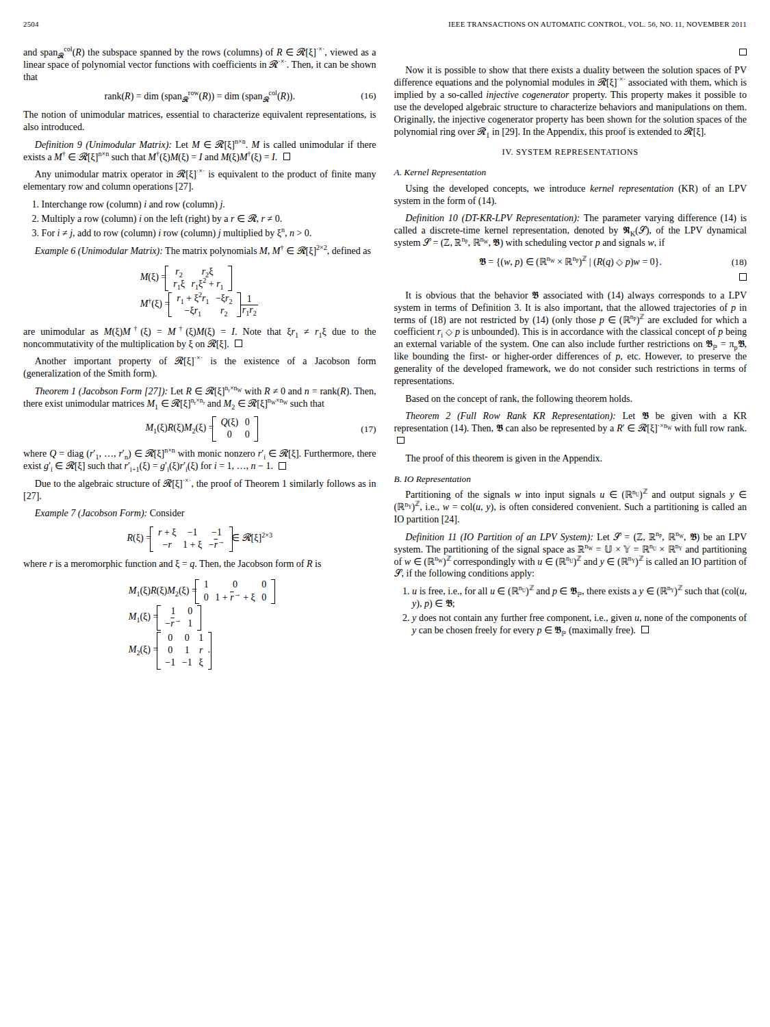2504 IEEE Transactions on Automatic Control, Vol. 56, No. 11, November 2011
and span𝓡col(R) the subspace spanned by the rows (columns) of R ∈ 𝓡[ξ]·×·, viewed as a linear space of polynomial vector functions with coefficients in 𝓡·×·. Then, it can be shown that
rank(R) = dim (span𝓡row(R)) = dim (span𝓡col(R)). (16)
The notion of unimodular matrices, essential to characterize equivalent representations, is also introduced.
Definition 9 (Unimodular Matrix): Let M ∈ 𝓡[ξ]n×n. M is called unimodular if there exists a M† ∈ 𝓡[ξ]n×n such that M†(ξ)M(ξ) = I and M(ξ)M†(ξ) = I.
Any unimodular matrix operator in 𝓡[ξ]·×· is equivalent to the product of finite many elementary row and column operations [27].
Interchange row (column) i and row (column) j.
Multiply a row (column) i on the left (right) by a r ∈ 𝓡, r ≠ 0.
For i ≠ j, add to row (column) i row (column) j multiplied by ξn, n > 0.
Example 6 (Unimodular Matrix): The matrix polynomials M, M† ∈ 𝓡[ξ]2×2, defined as
M(ξ) =
| r 2 | r 2 ξ |
| r 1 ξ | r 1 ξ 2 + r 1 |
M†(ξ) =
| r 1 + ξ 2 r 1 | −ξ r 2 |
| −ξ r 1 | r 2 |
1 r1r2
are unimodular as M(ξ)M†(ξ) = M†(ξ)M(ξ) = I. Note that ξr1 ≠ r1ξ due to the noncommutativity of the multiplication by ξ on 𝓡[ξ].
Another important property of 𝓡[ξ]·×· is the existence of a Jacobson form (generalization of the Smith form).
Theorem 1 (Jacobson Form [27]): Let R ∈ 𝓡[ξ]nr×nW with R ≠ 0 and n = rank(R). Then, there exist unimodular matrices M1 ∈ 𝓡[ξ]nr×nr and M2 ∈ 𝓡[ξ]nW×nW such that
M1(ξ)R(ξ)M2(ξ) =
| Q (ξ) | 0 |
| 0 | 0 |
(17)
where Q = diag (r′1, …, r′n) ∈ 𝓡[ξ]n×n with monic nonzero r′i ∈ 𝓡[ξ]. Furthermore, there exist g′i ∈ 𝓡[ξ] such that r′i+1(ξ) = g′i(ξ)r′i(ξ) for i = 1, …, n − 1.
Due to the algebraic structure of 𝓡[ξ]·×·, the proof of Theorem 1 similarly follows as in [27].
Example 7 (Jacobson Form): Consider
R(ξ) =
| r + ξ | −1 | −1 |
| − r | 1 + ξ | − r → |
∈ 𝓡[ξ]2×3
where r is a meromorphic function and ξ = q. Then, the Jacobson form of R is
M1(ξ)R(ξ)M2(ξ) =
| 1 | 0 | 0 |
| 0 | 1 + r → + ξ | 0 |
M1(ξ) =
| 1 | 0 |
| − r → | 1 |
M2(ξ) =
| 0 | 0 | 1 |
| 0 | 1 | r |
| −1 | −1 | ξ |
.
Now it is possible to show that there exists a duality between the solution spaces of PV difference equations and the polynomial modules in 𝓡[ξ]·×· associated with them, which is implied by a so-called injective cogenerator property. This property makes it possible to use the developed algebraic structure to characterize behaviors and manipulations on them. Originally, the injective cogenerator property has been shown for the solution spaces of the polynomial ring over 𝓡1 in [29]. In the Appendix, this proof is extended to 𝓡[ξ].
IV. System Representations
A. Kernel Representation
Using the developed concepts, we introduce kernel representation (KR) of an LPV system in the form of (14).
Definition 10 (DT-KR-LPV Representation): The parameter varying difference (14) is called a discrete-time kernel representation, denoted by 𝕽K(𝒮), of the LPV dynamical system 𝒮 = (ℤ, ℝnP, ℝnW, 𝕭) with scheduling vector p and signals w, if
𝕭 = {(w, p) ∈ (ℝnW × ℝnP)ℤ | (R(q) ◇ p)w = 0}. (18)
It is obvious that the behavior 𝕭 associated with (14) always corresponds to a LPV system in terms of Definition 3. It is also important, that the allowed trajectories of p in terms of (18) are not restricted by (14) (only those p ∈ (ℝnP)ℤ are excluded for which a coefficient ri ◇ p is unbounded). This is in accordance with the classical concept of p being an external variable of the system. One can also include further restrictions on 𝕭ℙ = πp𝕭, like bounding the first- or higher-order differences of p, etc. However, to preserve the generality of the developed framework, we do not consider such restrictions in terms of representations.
Based on the concept of rank, the following theorem holds.
Theorem 2 (Full Row Rank KR Representation): Let 𝕭 be given with a KR representation (14). Then, 𝕭 can also be represented by a R′ ∈ 𝓡[ξ]·×nW with full row rank.
The proof of this theorem is given in the Appendix.
B. IO Representation
Partitioning of the signals w into input signals u ∈ (ℝnU)ℤ and output signals y ∈ (ℝnY)ℤ, i.e., w = col(u, y), is often considered convenient. Such a partitioning is called an IO partition [24].
Definition 11 (IO Partition of an LPV System): Let 𝒮 = (ℤ, ℝnP, ℝnW, 𝕭) be an LPV system. The partitioning of the signal space as ℝnW = 𝕌 × 𝕐 = ℝnU × ℝnY and partitioning of w ∈ (ℝnW)ℤ correspondingly with u ∈ (ℝnU)ℤ and y ∈ (ℝnY)ℤ is called an IO partition of 𝒮, if the following conditions apply:
u is free, i.e., for all u ∈ (ℝnU)ℤ and p ∈ 𝕭ℙ, there exists a y ∈ (ℝnY)ℤ such that (col(u, y), p) ∈ 𝕭;
y does not contain any further free component, i.e., given u, none of the components of y can be chosen freely for every p ∈ 𝕭ℙ (maximally free).